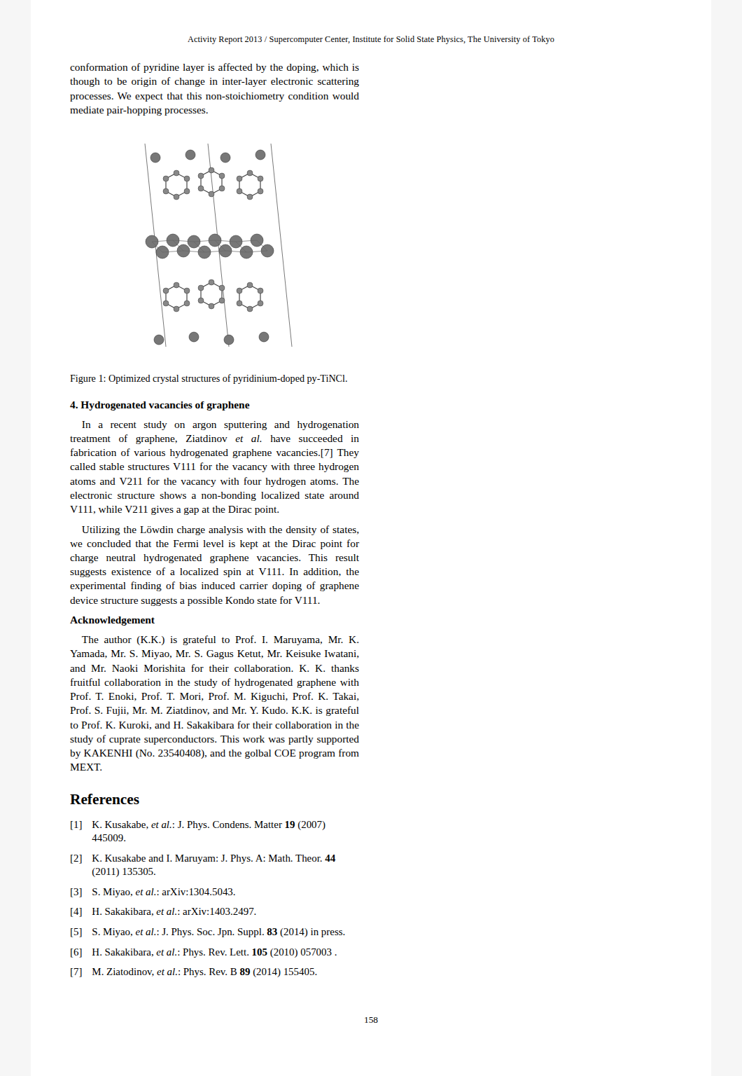Activity Report 2013 / Supercomputer Center, Institute for Solid State Physics, The University of Tokyo
conformation of pyridine layer is affected by the doping, which is though to be origin of change in inter-layer electronic scattering processes. We expect that this non-stoichiometry condition would mediate pair-hopping processes.
Figure 1: Optimized crystal structures of pyridinium-doped py-TiNCl.
4. Hydrogenated vacancies of graphene
In a recent study on argon sputtering and hydrogenation treatment of graphene, Ziatdinov et al. have succeeded in fabrication of various hydrogenated graphene vacancies.[7] They called stable structures V111 for the vacancy with three hydrogen atoms and V211 for the vacancy with four hydrogen atoms. The electronic structure shows a non-bonding localized state around V111, while V211 gives a gap at the Dirac point.
Utilizing the Löwdin charge analysis with the density of states, we concluded that the Fermi level is kept at the Dirac point for charge neutral hydrogenated graphene vacancies. This result suggests existence of a localized spin at V111. In addition, the experimental finding of bias induced carrier doping of graphene device structure suggests a possible Kondo state for V111.
Acknowledgement
The author (K.K.) is grateful to Prof. I. Maruyama, Mr. K. Yamada, Mr. S. Miyao, Mr. S. Gagus Ketut, Mr. Keisuke Iwatani, and Mr. Naoki Morishita for their collaboration. K. K. thanks fruitful collaboration in the study of hydrogenated graphene with Prof. T. Enoki, Prof. T. Mori, Prof. M. Kiguchi, Prof. K. Takai, Prof. S. Fujii, Mr. M. Ziatdinov, and Mr. Y. Kudo. K.K. is grateful to Prof. K. Kuroki, and H. Sakakibara for their collaboration in the study of cuprate superconductors. This work was partly supported by KAKENHI (No. 23540408), and the golbal COE program from MEXT.
References
[1] K. Kusakabe, et al.: J. Phys. Condens. Matter 19 (2007) 445009.
[2] K. Kusakabe and I. Maruyam: J. Phys. A: Math. Theor. 44 (2011) 135305.
[3] S. Miyao, et al.: arXiv:1304.5043.
[4] H. Sakakibara, et al.: arXiv:1403.2497.
[5] S. Miyao, et al.: J. Phys. Soc. Jpn. Suppl. 83 (2014) in press.
[6] H. Sakakibara, et al.: Phys. Rev. Lett. 105 (2010) 057003 .
[7] M. Ziatodinov, et al.: Phys. Rev. B 89 (2014) 155405.
158